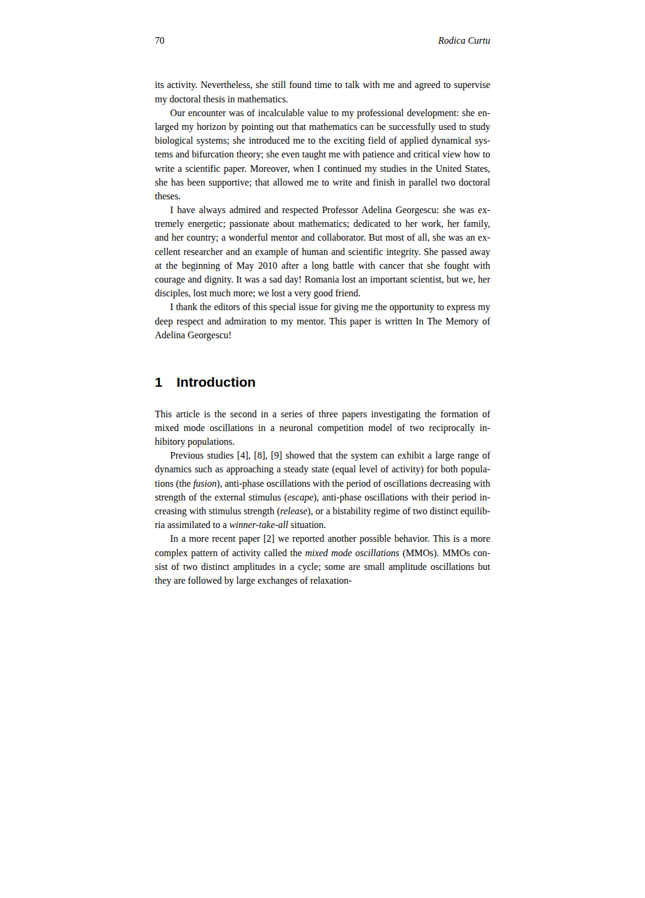70 Rodica Curtu
its activity. Nevertheless, she still found time to talk with me and agreed to supervise my doctoral thesis in mathematics.
Our encounter was of incalculable value to my professional development: she enlarged my horizon by pointing out that mathematics can be successfully used to study biological systems; she introduced me to the exciting field of applied dynamical systems and bifurcation theory; she even taught me with patience and critical view how to write a scientific paper. Moreover, when I continued my studies in the United States, she has been supportive; that allowed me to write and finish in parallel two doctoral theses.
I have always admired and respected Professor Adelina Georgescu: she was extremely energetic; passionate about mathematics; dedicated to her work, her family, and her country; a wonderful mentor and collaborator. But most of all, she was an excellent researcher and an example of human and scientific integrity. She passed away at the beginning of May 2010 after a long battle with cancer that she fought with courage and dignity. It was a sad day! Romania lost an important scientist, but we, her disciples, lost much more; we lost a very good friend.
I thank the editors of this special issue for giving me the opportunity to express my deep respect and admiration to my mentor. This paper is written In The Memory of Adelina Georgescu!
1 Introduction
This article is the second in a series of three papers investigating the formation of mixed mode oscillations in a neuronal competition model of two reciprocally inhibitory populations.
Previous studies [4], [8], [9] showed that the system can exhibit a large range of dynamics such as approaching a steady state (equal level of activity) for both populations (the fusion), anti-phase oscillations with the period of oscillations decreasing with strength of the external stimulus (escape), anti-phase oscillations with their period increasing with stimulus strength (release), or a bistability regime of two distinct equilibria assimilated to a winner-take-all situation.
In a more recent paper [2] we reported another possible behavior. This is a more complex pattern of activity called the mixed mode oscillations (MMOs). MMOs consist of two distinct amplitudes in a cycle; some are small amplitude oscillations but they are followed by large exchanges of relaxation-